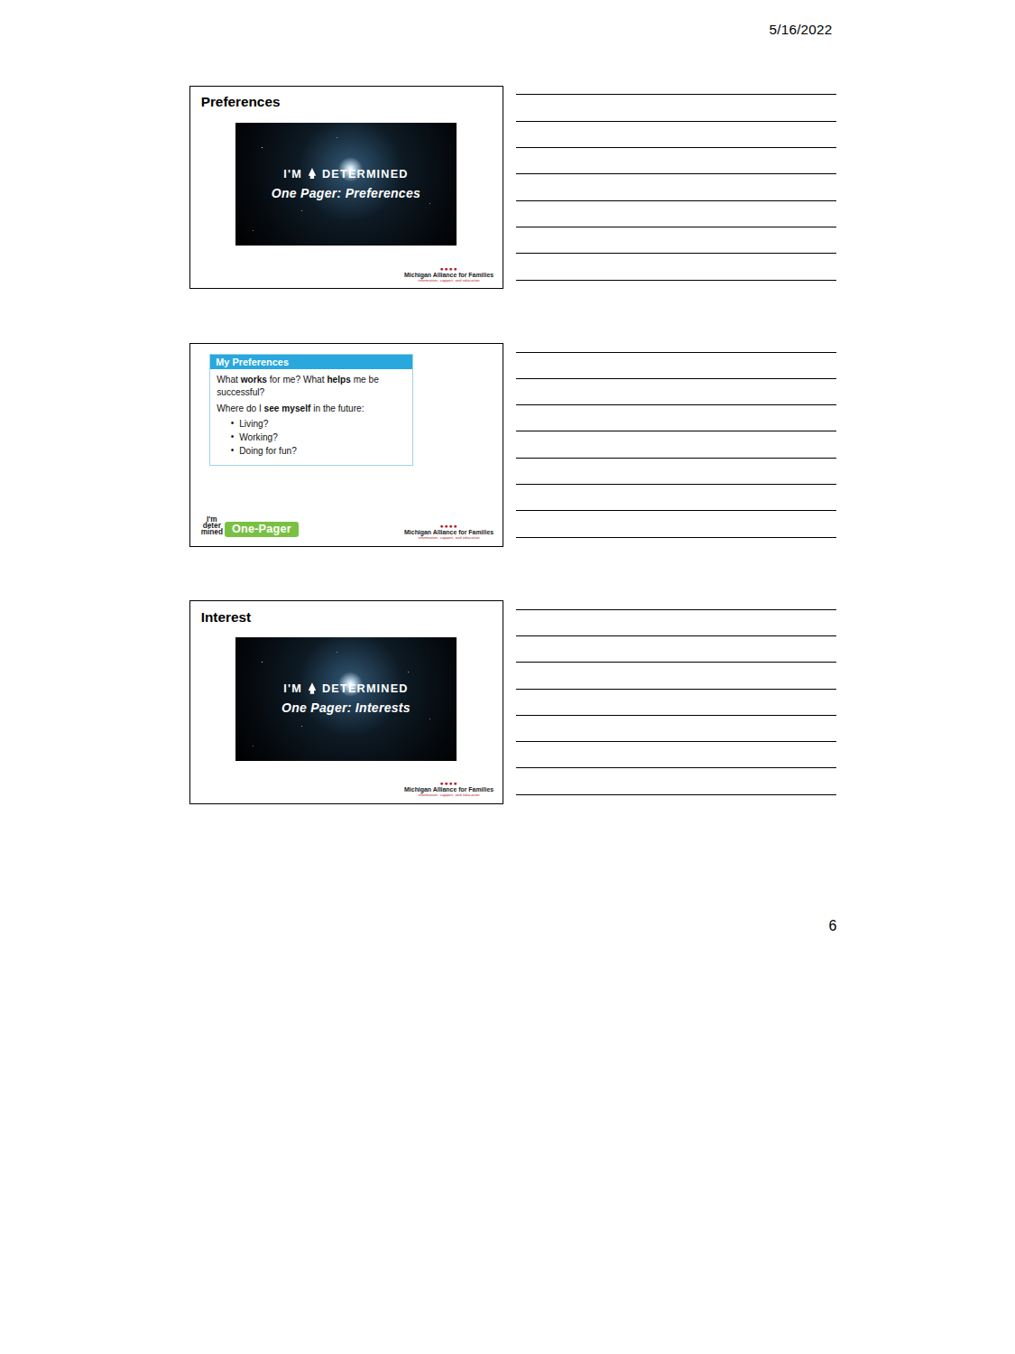5/16/2022
Preferences
I'M DETERMINED
One Pager: Preferences
●●●●
Michigan Alliance for Families
information, support, and education
My Preferences
What works for me? What helps me be successful?
Where do I see myself in the future:
Living?
Working?
Doing for fun?
I'm deter mined
One-Pager
●●●●
Michigan Alliance for Families
information, support, and education
Interest
I'M DETERMINED
One Pager: Interests
●●●●
Michigan Alliance for Families
information, support, and education
6